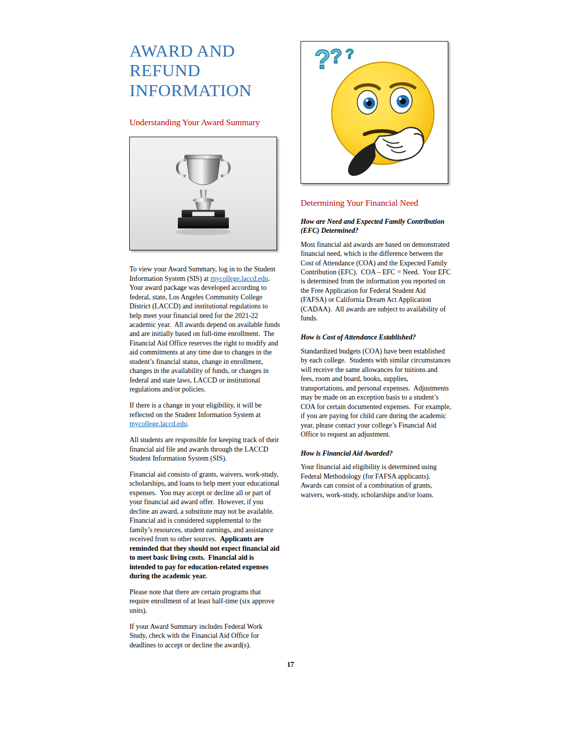AWARD AND REFUND
INFORMATION
Understanding Your Award Summary
To view your Award Summary, log in to the Student Information System (SIS) at mycollege.laccd.edu. Your award package was developed according to federal, state, Los Angeles Community College District (LACCD) and institutional regulations to help meet your financial need for the 2021-22 academic year. All awards depend on available funds and are initially based on full-time enrollment. The Financial Aid Office reserves the right to modify and aid commitments at any time due to changes in the student’s financial status, change in enrollment, changes in the availability of funds, or changes in federal and state laws, LACCD or institutional regulations and/or policies.
If there is a change in your eligibility, it will be reflected on the Student Information System at mycollege.laccd.edu.
All students are responsible for keeping track of their financial aid file and awards through the LACCD Student Information System (SIS).
Financial aid consists of grants, waivers, work-study, scholarships, and loans to help meet your educational expenses. You may accept or decline all or part of your financial aid award offer. However, if you decline an award, a substitute may not be available. Financial aid is considered supplemental to the family’s resources, student earnings, and assistance received from to other sources. Applicants are reminded that they should not expect financial aid to meet basic living costs. Financial aid is intended to pay for education-related expenses during the academic year.
Please note that there are certain programs that require enrollment of at least half-time (six approve units).
If your Award Summary includes Federal Work Study, check with the Financial Aid Office for deadlines to accept or decline the award(s).
? ? ?
Determining Your Financial Need
How are Need and Expected Family Contribution (EFC) Determined?
Most financial aid awards are based on demonstrated financial need, which is the difference between the Cost of Attendance (COA) and the Expected Family Contribution (EFC). COA – EFC = Need. Your EFC is determined from the information you reported on the Free Application for Federal Student Aid (FAFSA) or California Dream Act Application (CADAA). All awards are subject to availability of funds.
How is Cost of Attendance Established?
Standardized budgets (COA) have been established by each college. Students with similar circumstances will receive the same allowances for tuitions and fees, room and board, books, supplies, transportations, and personal expenses. Adjustments may be made on an exception basis to a student’s COA for certain documented expenses. For example, if you are paying for child care during the academic year, please contact your college’s Financial Aid Office to request an adjustment.
How is Financial Aid Awarded?
Your financial aid eligibility is determined using Federal Methodology (for FAFSA applicants). Awards can consist of a combination of grants, waivers, work-study, scholarships and/or loans.
17